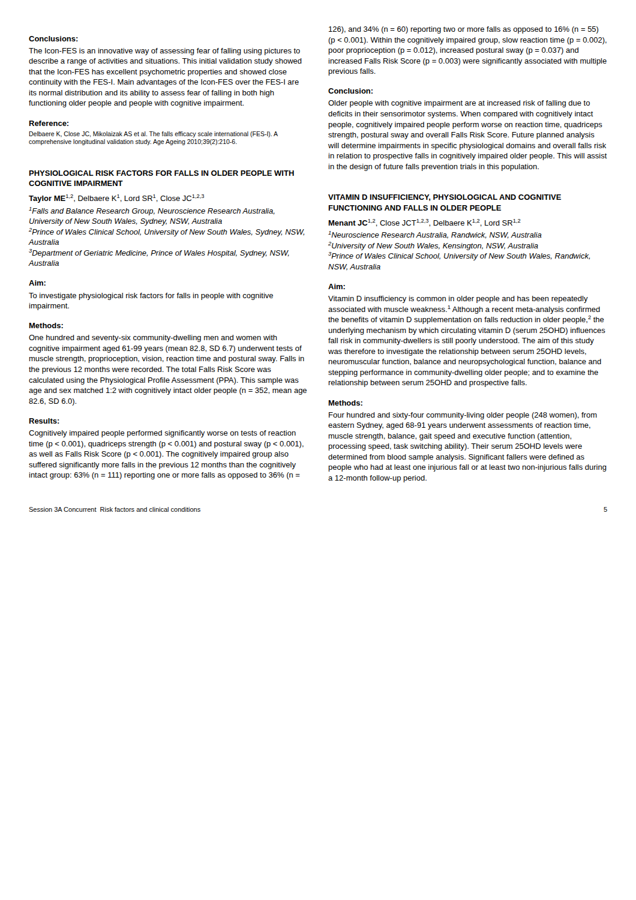Conclusions:
The Icon-FES is an innovative way of assessing fear of falling using pictures to describe a range of activities and situations. This initial validation study showed that the Icon-FES has excellent psychometric properties and showed close continuity with the FES-I. Main advantages of the Icon-FES over the FES-I are its normal distribution and its ability to assess fear of falling in both high functioning older people and people with cognitive impairment.
Reference:
Delbaere K, Close JC, Mikolaizak AS et al. The falls efficacy scale international (FES-I). A comprehensive longitudinal validation study. Age Ageing 2010;39(2):210-6.
Physiological risk factors for falls in older people with cognitive impairment
Taylor ME1,2, Delbaere K1, Lord SR1, Close JC1,2,3
1Falls and Balance Research Group, Neuroscience Research Australia, University of New South Wales, Sydney, NSW, Australia
2Prince of Wales Clinical School, University of New South Wales, Sydney, NSW, Australia
3Department of Geriatric Medicine, Prince of Wales Hospital, Sydney, NSW, Australia
Aim:
To investigate physiological risk factors for falls in people with cognitive impairment.
Methods:
One hundred and seventy-six community-dwelling men and women with cognitive impairment aged 61-99 years (mean 82.8, SD 6.7) underwent tests of muscle strength, proprioception, vision, reaction time and postural sway. Falls in the previous 12 months were recorded. The total Falls Risk Score was calculated using the Physiological Profile Assessment (PPA). This sample was age and sex matched 1:2 with cognitively intact older people (n = 352, mean age 82.6, SD 6.0).
Results:
Cognitively impaired people performed significantly worse on tests of reaction time (p < 0.001), quadriceps strength (p < 0.001) and postural sway (p < 0.001), as well as Falls Risk Score (p < 0.001). The cognitively impaired group also suffered significantly more falls in the previous 12 months than the cognitively intact group: 63% (n = 111) reporting one or more falls as opposed to 36% (n = 126), and 34% (n = 60) reporting two or more falls as opposed to 16% (n = 55) (p < 0.001). Within the cognitively impaired group, slow reaction time (p = 0.002), poor proprioception (p = 0.012), increased postural sway (p = 0.037) and increased Falls Risk Score (p = 0.003) were significantly associated with multiple previous falls.
Conclusion:
Older people with cognitive impairment are at increased risk of falling due to deficits in their sensorimotor systems. When compared with cognitively intact people, cognitively impaired people perform worse on reaction time, quadriceps strength, postural sway and overall Falls Risk Score. Future planned analysis will determine impairments in specific physiological domains and overall falls risk in relation to prospective falls in cognitively impaired older people. This will assist in the design of future falls prevention trials in this population.
Vitamin D insufficiency, physiological and cognitive functioning and falls in older people
Menant JC1,2, Close JCT1,2,3, Delbaere K1,2, Lord SR1,2
1Neuroscience Research Australia, Randwick, NSW, Australia
2University of New South Wales, Kensington, NSW, Australia
3Prince of Wales Clinical School, University of New South Wales, Randwick, NSW, Australia
Aim:
Vitamin D insufficiency is common in older people and has been repeatedly associated with muscle weakness.1 Although a recent meta-analysis confirmed the benefits of vitamin D supplementation on falls reduction in older people,2 the underlying mechanism by which circulating vitamin D (serum 25OHD) influences fall risk in community-dwellers is still poorly understood. The aim of this study was therefore to investigate the relationship between serum 25OHD levels, neuromuscular function, balance and neuropsychological function, balance and stepping performance in community-dwelling older people; and to examine the relationship between serum 25OHD and prospective falls.
Methods:
Four hundred and sixty-four community-living older people (248 women), from eastern Sydney, aged 68-91 years underwent assessments of reaction time, muscle strength, balance, gait speed and executive function (attention, processing speed, task switching ability). Their serum 25OHD levels were determined from blood sample analysis. Significant fallers were defined as people who had at least one injurious fall or at least two non-injurious falls during a 12-month follow-up period.
Session 3A Concurrent Risk factors and clinical conditions 5